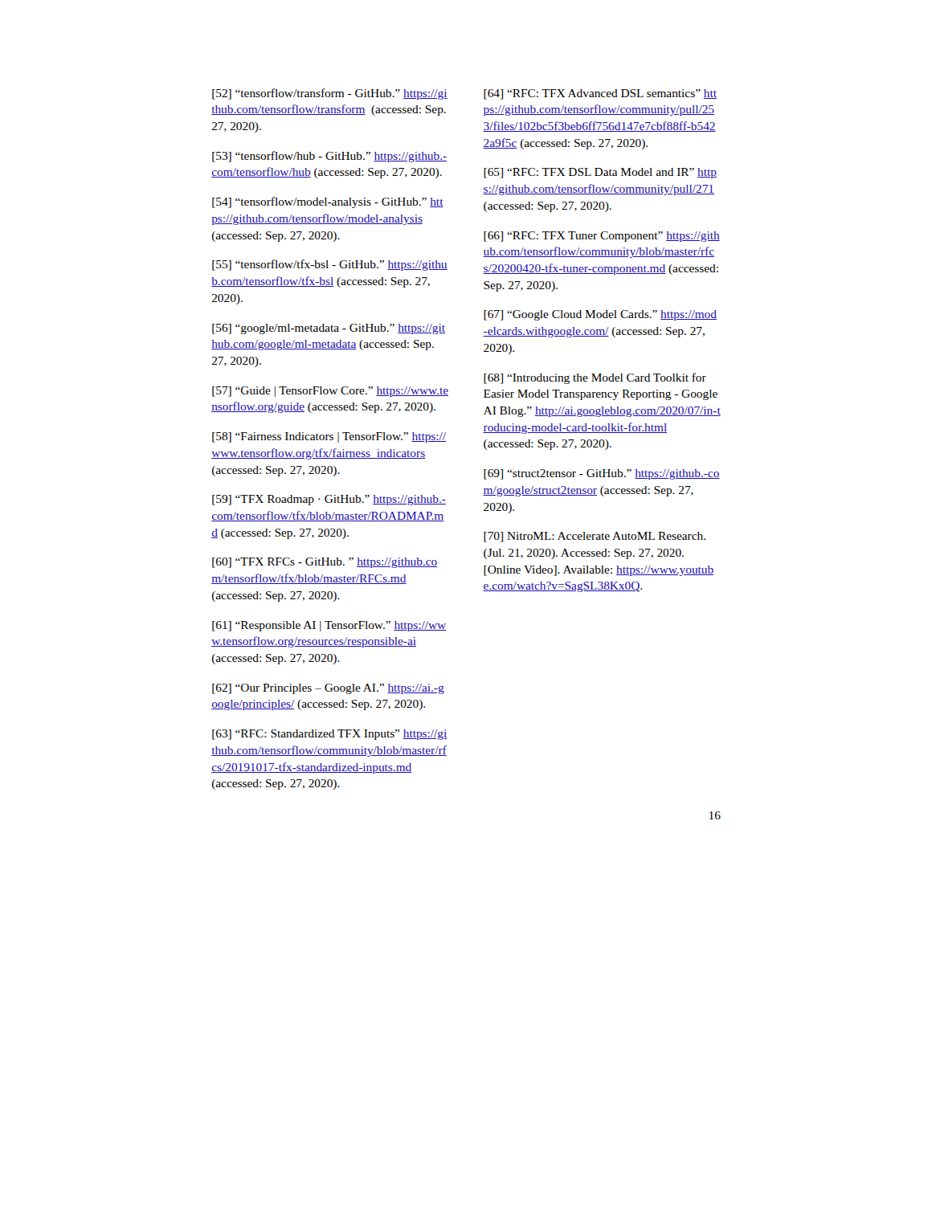[52] “tensorflow/transform - GitHub.” https://github.com/tensorflow/transform (accessed: Sep. 27, 2020).
[53] “tensorflow/hub - GitHub.” https://github.-com/tensorflow/hub (accessed: Sep. 27, 2020).
[54] “tensorflow/model-analysis - GitHub.” https://github.com/tensorflow/model-analysis (accessed: Sep. 27, 2020).
[55] “tensorflow/tfx-bsl - GitHub.” https://github.com/tensorflow/tfx-bsl (accessed: Sep. 27, 2020).
[56] “google/ml-metadata - GitHub.” https://github.com/google/ml-metadata (accessed: Sep. 27, 2020).
[57] “Guide | TensorFlow Core.” https://www.tensorflow.org/guide (accessed: Sep. 27, 2020).
[58] “Fairness Indicators | TensorFlow.” https://www.tensorflow.org/tfx/fairness_indicators (accessed: Sep. 27, 2020).
[59] “TFX Roadmap · GitHub.” https://github.-com/tensorflow/tfx/blob/master/ROADMAP.md (accessed: Sep. 27, 2020).
[60] “TFX RFCs - GitHub. ” https://github.com/tensorflow/tfx/blob/master/RFCs.md (accessed: Sep. 27, 2020).
[61] “Responsible AI | TensorFlow.” https://www.tensorflow.org/resources/responsible-ai (accessed: Sep. 27, 2020).
[62] “Our Principles – Google AI.” https://ai.-google/principles/ (accessed: Sep. 27, 2020).
[63] “RFC: Standardized TFX Inputs” https://github.com/tensorflow/community/blob/master/rfcs/20191017-tfx-standardized-inputs.md (accessed: Sep. 27, 2020).
[64] “RFC: TFX Advanced DSL semantics” https://github.com/tensorflow/community/pull/253/files/102bc5f3beb6ff756d147e7cbf88ff-b5422a9f5c (accessed: Sep. 27, 2020).
[65] “RFC: TFX DSL Data Model and IR” https://github.com/tensorflow/community/pull/271 (accessed: Sep. 27, 2020).
[66] “RFC: TFX Tuner Component” https://github.com/tensorflow/community/blob/master/rfcs/20200420-tfx-tuner-component.md (accessed: Sep. 27, 2020).
[67] “Google Cloud Model Cards.” https://mod-elcards.withgoogle.com/ (accessed: Sep. 27, 2020).
[68] “Introducing the Model Card Toolkit for Easier Model Transparency Reporting - Google AI Blog.” http://ai.googleblog.com/2020/07/in-troducing-model-card-toolkit-for.html (accessed: Sep. 27, 2020).
[69] “struct2tensor - GitHub.” https://github.-com/google/struct2tensor (accessed: Sep. 27, 2020).
[70] NitroML: Accelerate AutoML Research. (Jul. 21, 2020). Accessed: Sep. 27, 2020. [Online Video]. Available: https://www.youtube.com/watch?v=SagSL38Kx0Q.
16